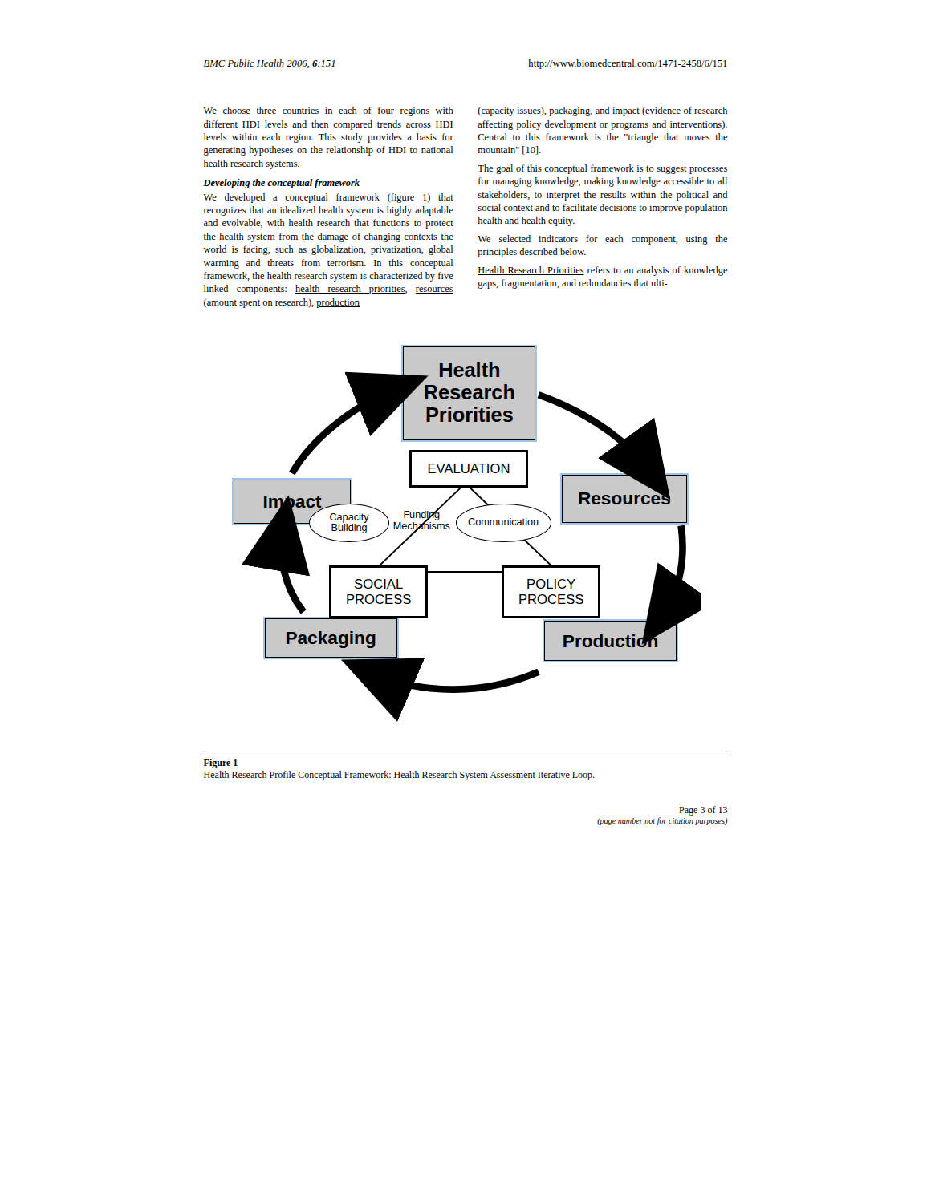BMC Public Health 2006, 6:151
http://www.biomedcentral.com/1471-2458/6/151
We choose three countries in each of four regions with different HDI levels and then compared trends across HDI levels within each region. This study provides a basis for generating hypotheses on the relationship of HDI to national health research systems.
Developing the conceptual framework
We developed a conceptual framework (figure 1) that recognizes that an idealized health system is highly adaptable and evolvable, with health research that functions to protect the health system from the damage of changing contexts the world is facing, such as globalization, privatization, global warming and threats from terrorism. In this conceptual framework, the health research system is characterized by five linked components: health research priorities, resources (amount spent on research), production
(capacity issues), packaging, and impact (evidence of research affecting policy development or programs and interventions). Central to this framework is the "triangle that moves the mountain" [10].
The goal of this conceptual framework is to suggest processes for managing knowledge, making knowledge accessible to all stakeholders, to interpret the results within the political and social context and to facilitate decisions to improve population health and health equity.
We selected indicators for each component, using the principles described below.
Health Research Priorities refers to an analysis of knowledge gaps, fragmentation, and redundancies that ulti-
Health
Research
Priorities
Resources
Production
Packaging
Impact
EVALUATION
SOCIAL
PROCESS
POLICY
PROCESS
Capacity
Building
Funding
Mechanisms
Communication
Figure 1
Health Research Profile Conceptual Framework: Health Research System Assessment Iterative Loop.
Page 3 of 13
(page number not for citation purposes)